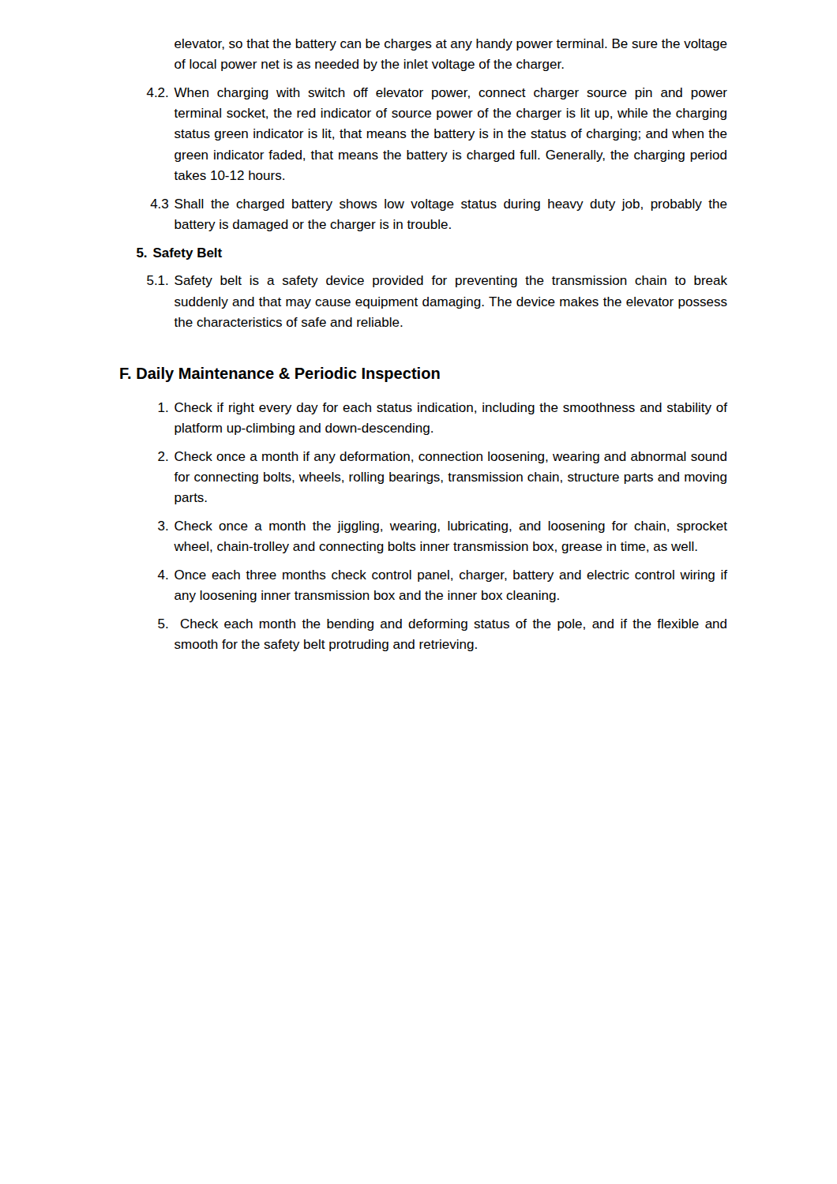elevator, so that the battery can be charges at any handy power terminal. Be sure the voltage of local power net is as needed by the inlet voltage of the charger.
4.2. When charging with switch off elevator power, connect charger source pin and power terminal socket, the red indicator of source power of the charger is lit up, while the charging status green indicator is lit, that means the battery is in the status of charging; and when the green indicator faded, that means the battery is charged full. Generally, the charging period takes 10-12 hours.
4.3 Shall the charged battery shows low voltage status during heavy duty job, probably the battery is damaged or the charger is in trouble.
5. Safety Belt
5.1. Safety belt is a safety device provided for preventing the transmission chain to break suddenly and that may cause equipment damaging. The device makes the elevator possess the characteristics of safe and reliable.
F. Daily Maintenance & Periodic Inspection
1. Check if right every day for each status indication, including the smoothness and stability of platform up-climbing and down-descending.
2. Check once a month if any deformation, connection loosening, wearing and abnormal sound for connecting bolts, wheels, rolling bearings, transmission chain, structure parts and moving parts.
3. Check once a month the jiggling, wearing, lubricating, and loosening for chain, sprocket wheel, chain-trolley and connecting bolts inner transmission box, grease in time, as well.
4. Once each three months check control panel, charger, battery and electric control wiring if any loosening inner transmission box and the inner box cleaning.
5. Check each month the bending and deforming status of the pole, and if the flexible and smooth for the safety belt protruding and retrieving.